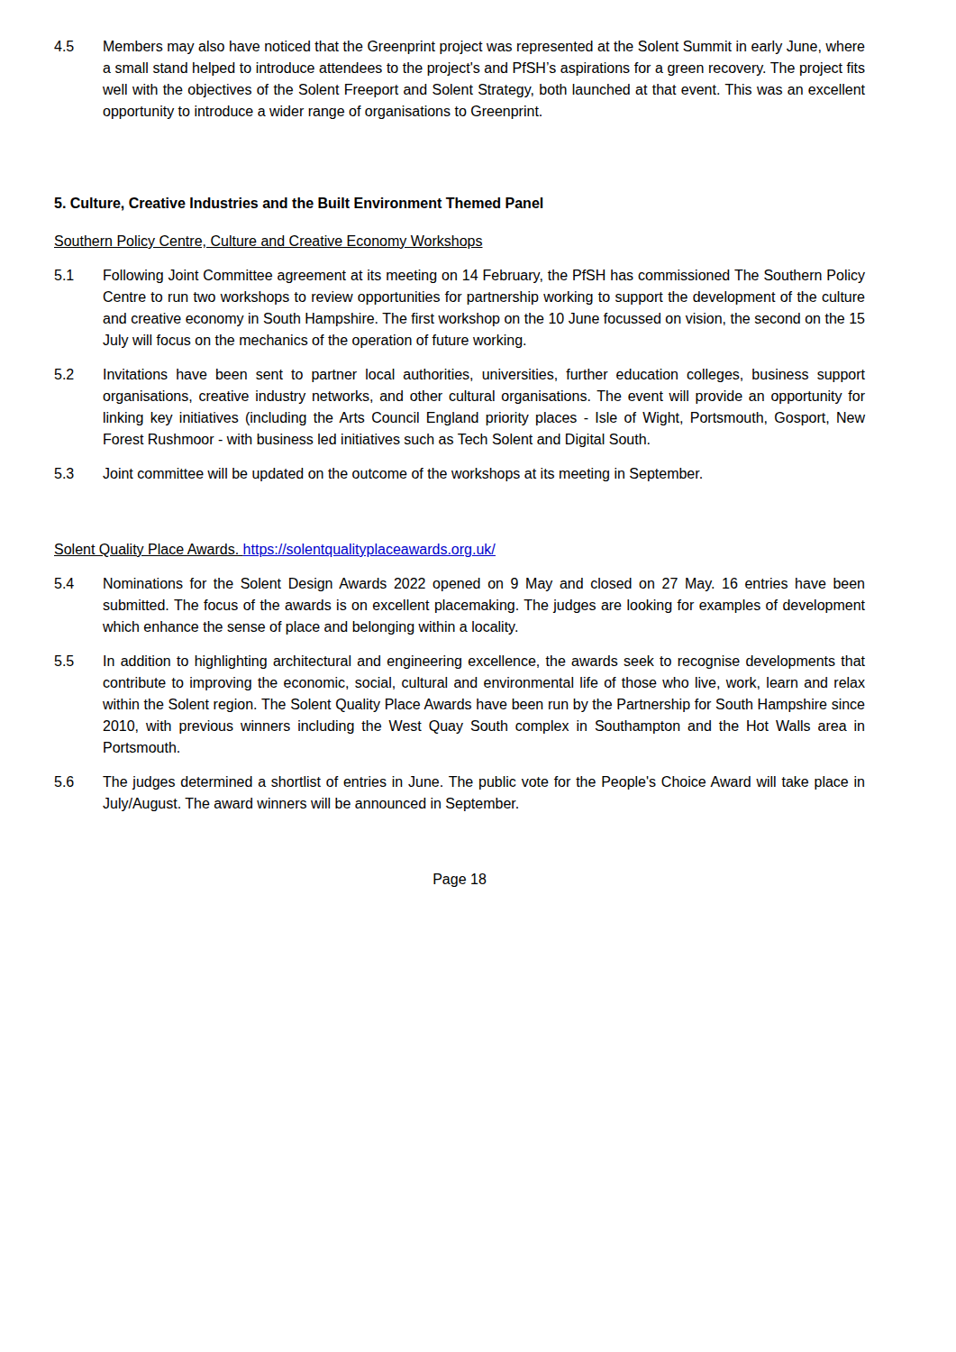4.5
Members may also have noticed that the Greenprint project was represented at the Solent Summit in early June, where a small stand helped to introduce attendees to the project's and PfSH’s aspirations for a green recovery. The project fits well with the objectives of the Solent Freeport and Solent Strategy, both launched at that event. This was an excellent opportunity to introduce a wider range of organisations to Greenprint.
5. Culture, Creative Industries and the Built Environment Themed Panel
Southern Policy Centre, Culture and Creative Economy Workshops
5.1
Following Joint Committee agreement at its meeting on 14 February, the PfSH has commissioned The Southern Policy Centre to run two workshops to review opportunities for partnership working to support the development of the culture and creative economy in South Hampshire. The first workshop on the 10 June focussed on vision, the second on the 15 July will focus on the mechanics of the operation of future working.
5.2
Invitations have been sent to partner local authorities, universities, further education colleges, business support organisations, creative industry networks, and other cultural organisations. The event will provide an opportunity for linking key initiatives (including the Arts Council England priority places - Isle of Wight, Portsmouth, Gosport, New Forest Rushmoor - with business led initiatives such as Tech Solent and Digital South.
5.3
Joint committee will be updated on the outcome of the workshops at its meeting in September.
Solent Quality Place Awards. https://solentqualityplaceawards.org.uk/
5.4
Nominations for the Solent Design Awards 2022 opened on 9 May and closed on 27 May. 16 entries have been submitted. The focus of the awards is on excellent placemaking. The judges are looking for examples of development which enhance the sense of place and belonging within a locality.
5.5
In addition to highlighting architectural and engineering excellence, the awards seek to recognise developments that contribute to improving the economic, social, cultural and environmental life of those who live, work, learn and relax within the Solent region. The Solent Quality Place Awards have been run by the Partnership for South Hampshire since 2010, with previous winners including the West Quay South complex in Southampton and the Hot Walls area in Portsmouth.
5.6
The judges determined a shortlist of entries in June. The public vote for the People's Choice Award will take place in July/August. The award winners will be announced in September.
Page 18